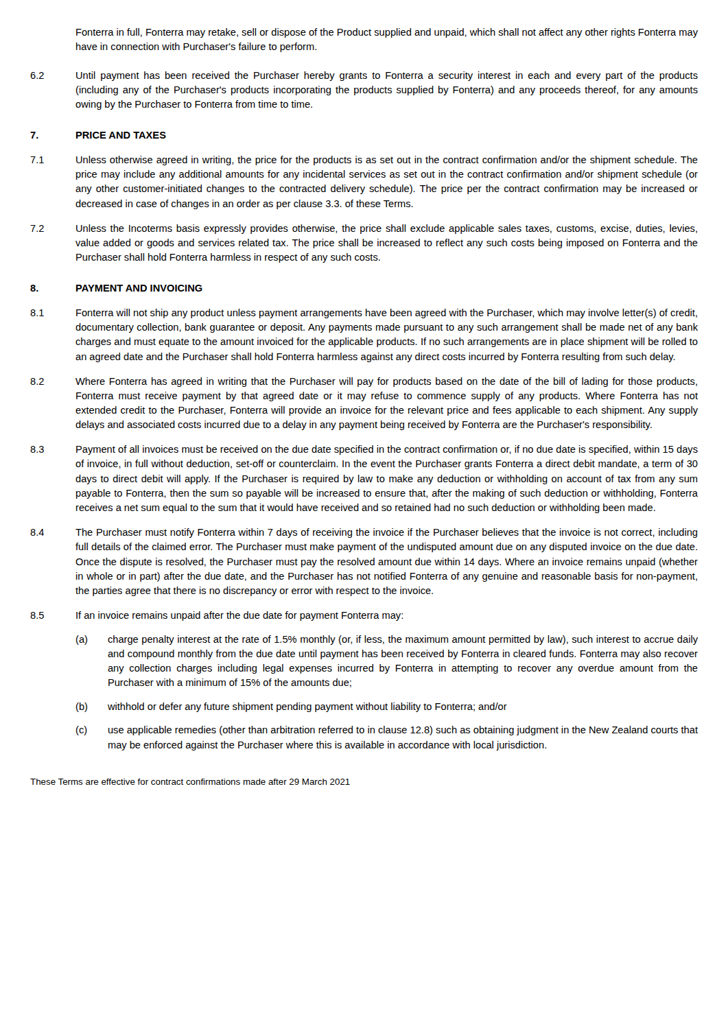Fonterra in full, Fonterra may retake, sell or dispose of the Product supplied and unpaid, which shall not affect any other rights Fonterra may have in connection with Purchaser's failure to perform.
6.2
Until payment has been received the Purchaser hereby grants to Fonterra a security interest in each and every part of the products (including any of the Purchaser's products incorporating the products supplied by Fonterra) and any proceeds thereof, for any amounts owing by the Purchaser to Fonterra from time to time.
7.
PRICE AND TAXES
7.1
Unless otherwise agreed in writing, the price for the products is as set out in the contract confirmation and/or the shipment schedule. The price may include any additional amounts for any incidental services as set out in the contract confirmation and/or shipment schedule (or any other customer-initiated changes to the contracted delivery schedule). The price per the contract confirmation may be increased or decreased in case of changes in an order as per clause 3.3. of these Terms.
7.2
Unless the Incoterms basis expressly provides otherwise, the price shall exclude applicable sales taxes, customs, excise, duties, levies, value added or goods and services related tax. The price shall be increased to reflect any such costs being imposed on Fonterra and the Purchaser shall hold Fonterra harmless in respect of any such costs.
8.
PAYMENT AND INVOICING
8.1
Fonterra will not ship any product unless payment arrangements have been agreed with the Purchaser, which may involve letter(s) of credit, documentary collection, bank guarantee or deposit. Any payments made pursuant to any such arrangement shall be made net of any bank charges and must equate to the amount invoiced for the applicable products. If no such arrangements are in place shipment will be rolled to an agreed date and the Purchaser shall hold Fonterra harmless against any direct costs incurred by Fonterra resulting from such delay.
8.2
Where Fonterra has agreed in writing that the Purchaser will pay for products based on the date of the bill of lading for those products, Fonterra must receive payment by that agreed date or it may refuse to commence supply of any products. Where Fonterra has not extended credit to the Purchaser, Fonterra will provide an invoice for the relevant price and fees applicable to each shipment. Any supply delays and associated costs incurred due to a delay in any payment being received by Fonterra are the Purchaser's responsibility.
8.3
Payment of all invoices must be received on the due date specified in the contract confirmation or, if no due date is specified, within 15 days of invoice, in full without deduction, set-off or counterclaim. In the event the Purchaser grants Fonterra a direct debit mandate, a term of 30 days to direct debit will apply. If the Purchaser is required by law to make any deduction or withholding on account of tax from any sum payable to Fonterra, then the sum so payable will be increased to ensure that, after the making of such deduction or withholding, Fonterra receives a net sum equal to the sum that it would have received and so retained had no such deduction or withholding been made.
8.4
The Purchaser must notify Fonterra within 7 days of receiving the invoice if the Purchaser believes that the invoice is not correct, including full details of the claimed error. The Purchaser must make payment of the undisputed amount due on any disputed invoice on the due date. Once the dispute is resolved, the Purchaser must pay the resolved amount due within 14 days. Where an invoice remains unpaid (whether in whole or in part) after the due date, and the Purchaser has not notified Fonterra of any genuine and reasonable basis for non-payment, the parties agree that there is no discrepancy or error with respect to the invoice.
8.5
If an invoice remains unpaid after the due date for payment Fonterra may:
(a)
charge penalty interest at the rate of 1.5% monthly (or, if less, the maximum amount permitted by law), such interest to accrue daily and compound monthly from the due date until payment has been received by Fonterra in cleared funds. Fonterra may also recover any collection charges including legal expenses incurred by Fonterra in attempting to recover any overdue amount from the Purchaser with a minimum of 15% of the amounts due;
(b)
withhold or defer any future shipment pending payment without liability to Fonterra; and/or
(c)
use applicable remedies (other than arbitration referred to in clause 12.8) such as obtaining judgment in the New Zealand courts that may be enforced against the Purchaser where this is available in accordance with local jurisdiction.
These Terms are effective for contract confirmations made after 29 March 2021